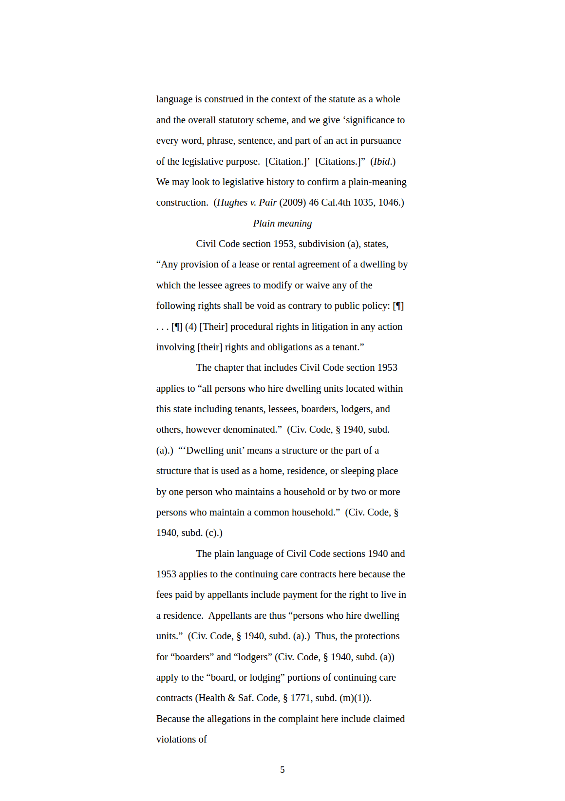language is construed in the context of the statute as a whole and the overall statutory scheme, and we give ‘significance to every word, phrase, sentence, and part of an act in pursuance of the legislative purpose. [Citation.]’ [Citations.]” (Ibid.) We may look to legislative history to confirm a plain-meaning construction. (Hughes v. Pair (2009) 46 Cal.4th 1035, 1046.)
Plain meaning
Civil Code section 1953, subdivision (a), states, “Any provision of a lease or rental agreement of a dwelling by which the lessee agrees to modify or waive any of the following rights shall be void as contrary to public policy: [¶] . . . [¶] (4) [Their] procedural rights in litigation in any action involving [their] rights and obligations as a tenant.”
The chapter that includes Civil Code section 1953 applies to “all persons who hire dwelling units located within this state including tenants, lessees, boarders, lodgers, and others, however denominated.” (Civ. Code, § 1940, subd. (a).) “‘Dwelling unit’ means a structure or the part of a structure that is used as a home, residence, or sleeping place by one person who maintains a household or by two or more persons who maintain a common household.” (Civ. Code, § 1940, subd. (c).)
The plain language of Civil Code sections 1940 and 1953 applies to the continuing care contracts here because the fees paid by appellants include payment for the right to live in a residence. Appellants are thus “persons who hire dwelling units.” (Civ. Code, § 1940, subd. (a).) Thus, the protections for “boarders” and “lodgers” (Civ. Code, § 1940, subd. (a)) apply to the “board, or lodging” portions of continuing care contracts (Health & Saf. Code, § 1771, subd. (m)(1)). Because the allegations in the complaint here include claimed violations of
5